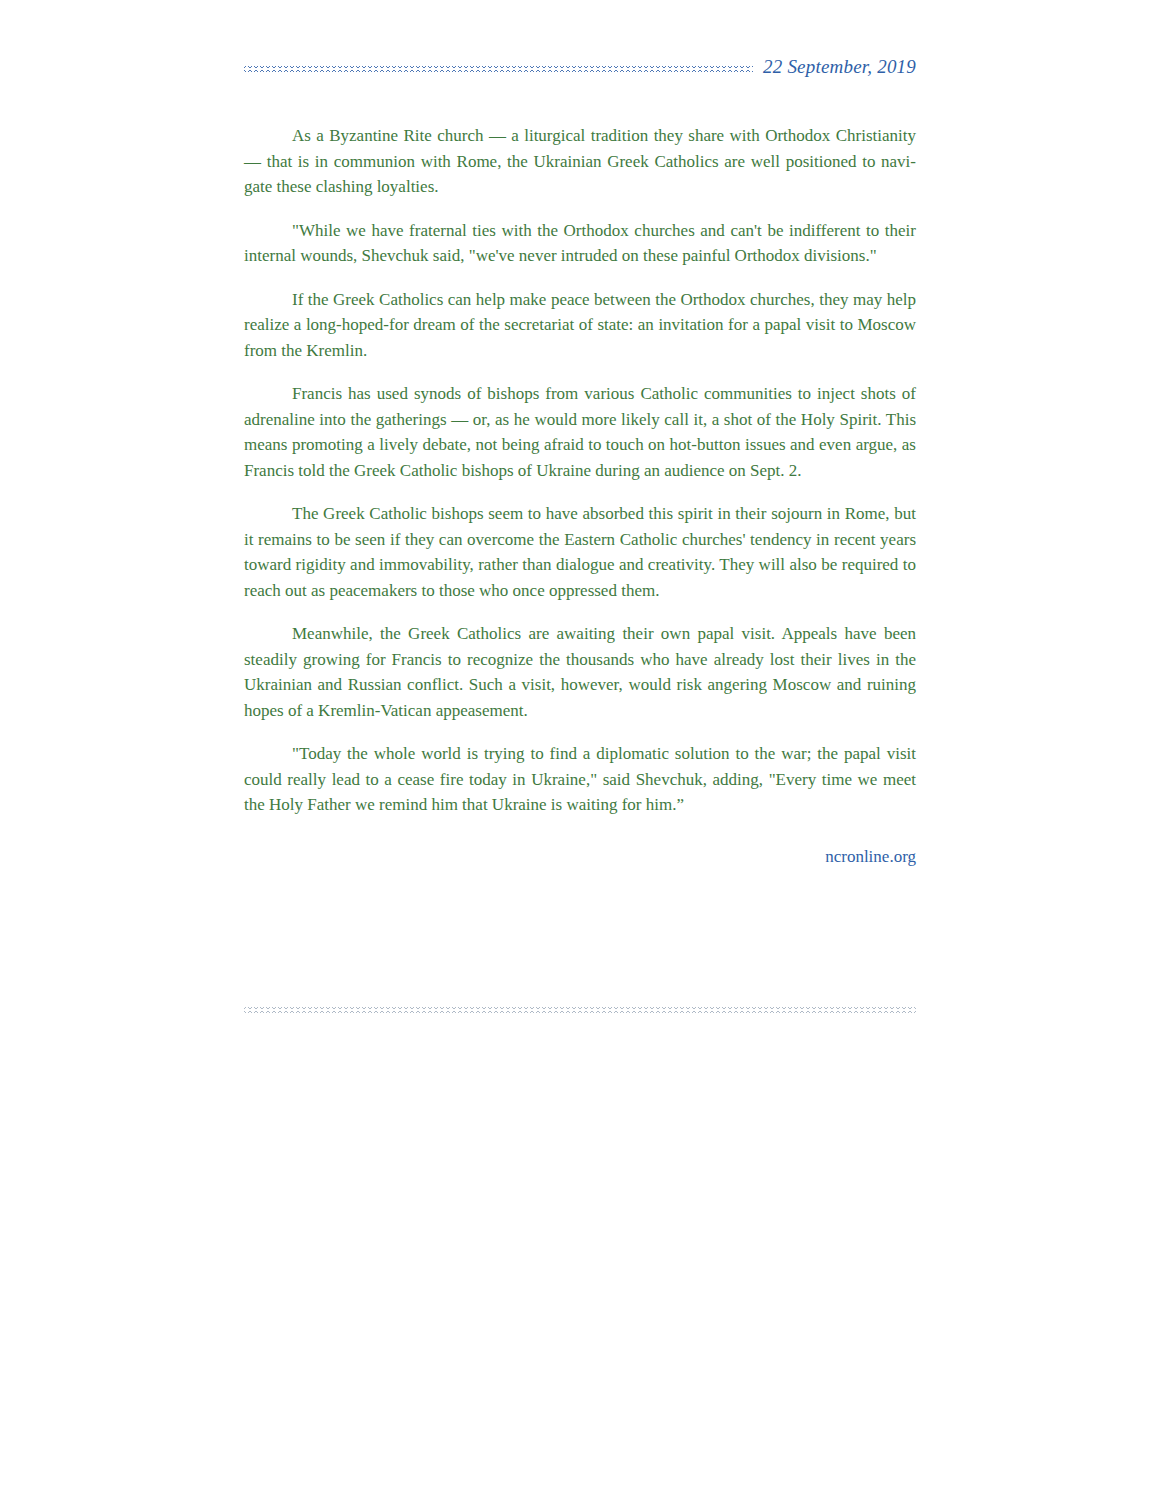22 September, 2019
As a Byzantine Rite church — a liturgical tradition they share with Orthodox Christianity — that is in communion with Rome, the Ukrainian Greek Catholics are well positioned to navigate these clashing loyalties.
"While we have fraternal ties with the Orthodox churches and can't be indifferent to their internal wounds, Shevchuk said, "we've never intruded on these painful Orthodox divisions."
If the Greek Catholics can help make peace between the Orthodox churches, they may help realize a long-hoped-for dream of the secretariat of state: an invitation for a papal visit to Moscow from the Kremlin.
Francis has used synods of bishops from various Catholic communities to inject shots of adrenaline into the gatherings — or, as he would more likely call it, a shot of the Holy Spirit. This means promoting a lively debate, not being afraid to touch on hot-button issues and even argue, as Francis told the Greek Catholic bishops of Ukraine during an audience on Sept. 2.
The Greek Catholic bishops seem to have absorbed this spirit in their sojourn in Rome, but it remains to be seen if they can overcome the Eastern Catholic churches' tendency in recent years toward rigidity and immovability, rather than dialogue and creativity. They will also be required to reach out as peacemakers to those who once oppressed them.
Meanwhile, the Greek Catholics are awaiting their own papal visit. Appeals have been steadily growing for Francis to recognize the thousands who have already lost their lives in the Ukrainian and Russian conflict. Such a visit, however, would risk angering Moscow and ruining hopes of a Kremlin-Vatican appeasement.
"Today the whole world is trying to find a diplomatic solution to the war; the papal visit could really lead to a cease fire today in Ukraine," said Shevchuk, adding, "Every time we meet the Holy Father we remind him that Ukraine is waiting for him.”
ncronline.org